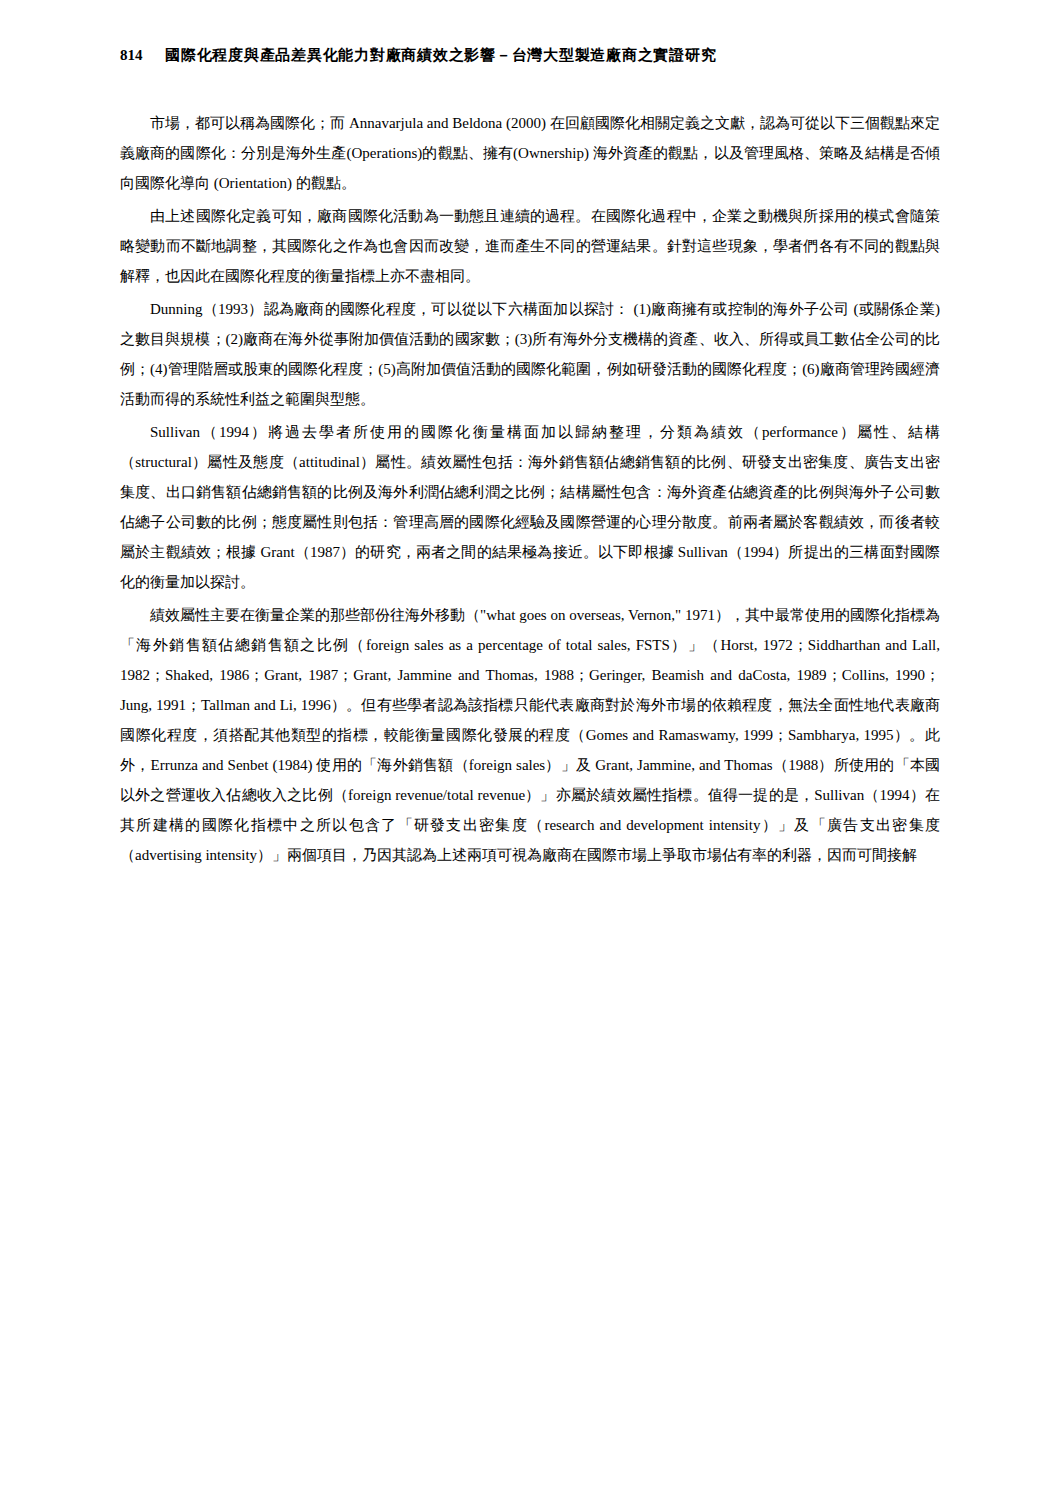814 國際化程度與產品差異化能力對廠商績效之影響－台灣大型製造廠商之實證研究
市場，都可以稱為國際化；而 Annavarjula and Beldona (2000) 在回顧國際化相關定義之文獻，認為可從以下三個觀點來定義廠商的國際化：分別是海外生產(Operations) 的觀點、擁有(Ownership) 海外資產的觀點，以及管理風格、策略及結構是否傾向國際化導向 (Orientation) 的觀點。
由上述國際化定義可知，廠商國際化活動為一動態且連續的過程。在國際化過程中，企業之動機與所採用的模式會隨策略變動而不斷地調整，其國際化之作為也會因而改變，進而產生不同的營運結果。針對這些現象，學者們各有不同的觀點與解釋，也因此在國際化程度的衡量指標上亦不盡相同。
Dunning（1993）認為廠商的國際化程度，可以從以下六構面加以探討： (1) 廠商擁有或控制的海外子公司 (或關係企業) 之數目與規模；(2) 廠商在海外從事附加價值活動的國家數；(3) 所有海外分支機構的資產、收入、所得或員工數佔全公司的比例；(4) 管理階層或股東的國際化程度；(5) 高附加價值活動的國際化範圍，例如研發活動的國際化程度；(6) 廠商管理跨國經濟活動而得的系統性利益之範圍與型態。
Sullivan（1994）將過去學者所使用的國際化衡量構面加以歸納整理，分類為績效（performance）屬性、結構（structural）屬性及態度（attitudinal）屬性。績效屬性包括：海外銷售額佔總銷售額的比例、研發支出密集度、廣告支出密集度、出口銷售額佔總銷售額的比例及海外利潤佔總利潤之比例；結構屬性包含：海外資產佔總資產的比例與海外子公司數佔總子公司數的比例；態度屬性則包括：管理高層的國際化經驗及國際營運的心理分散度。前兩者屬於客觀績效，而後者較屬於主觀績效；根據 Grant（1987）的研究，兩者之間的結果極為接近。以下即根據 Sullivan（1994）所提出的三構面對國際化的衡量加以探討。
績效屬性主要在衡量企業的那些部份往海外移動（"what goes on overseas, Vernon," 1971），其中最常使用的國際化指標為「海外銷售額佔總銷售額之比例（foreign sales as a percentage of total sales, FSTS）」（Horst, 1972；Siddharthan and Lall, 1982；Shaked, 1986；Grant, 1987；Grant, Jammine and Thomas, 1988；Geringer, Beamish and daCosta, 1989；Collins, 1990；Jung, 1991；Tallman and Li, 1996）。但有些學者認為該指標只能代表廠商對於海外市場的依賴程度，無法全面性地代表廠商國際化程度，須搭配其他類型的指標，較能衡量國際化發展的程度（Gomes and Ramaswamy, 1999；Sambharya, 1995）。此外，Errunza and Senbet (1984) 使用的「海外銷售額（foreign sales）」及 Grant, Jammine, and Thomas（1988）所使用的「本國以外之營運收入佔總收入之比例（foreign revenue/total revenue）」亦屬於績效屬性指標。值得一提的是，Sullivan（1994）在其所建構的國際化指標中之所以包含了「研發支出密集度（research and development intensity）」及「廣告支出密集度（advertising intensity）」兩個項目，乃因其認為上述兩項可視為廠商在國際市場上爭取市場佔有率的利器，因而可間接解